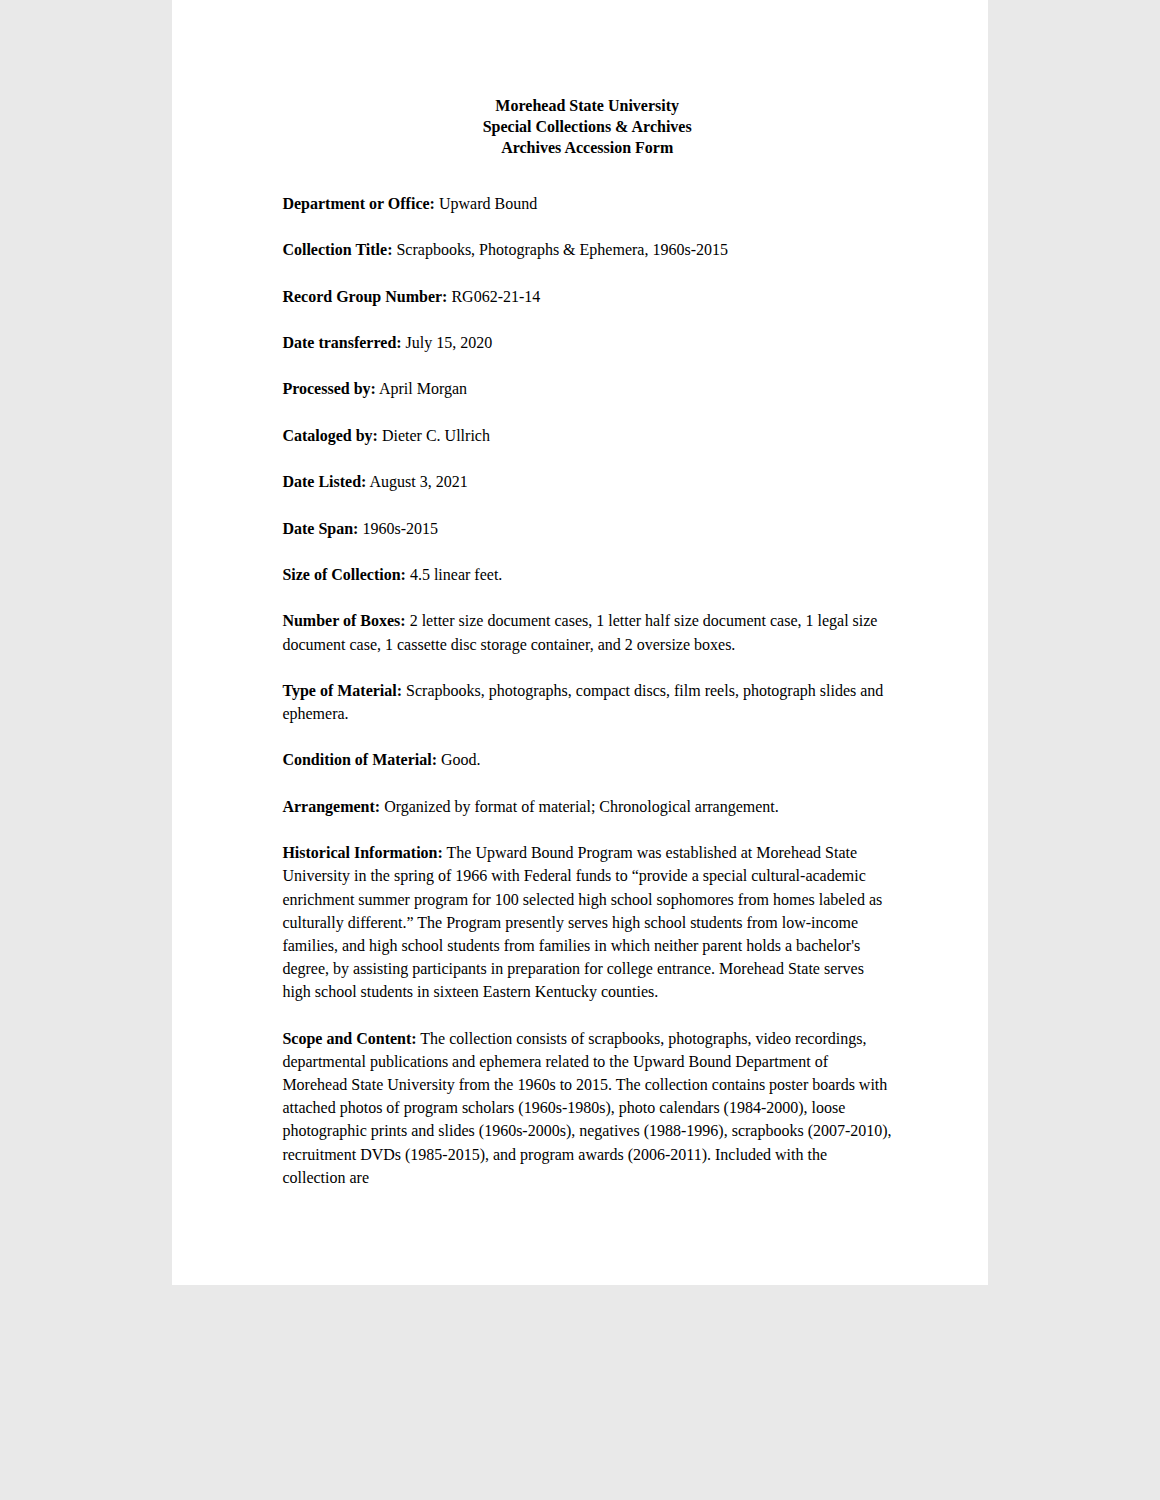Morehead State University
Special Collections & Archives
Archives Accession Form
Department or Office: Upward Bound
Collection Title: Scrapbooks, Photographs & Ephemera, 1960s-2015
Record Group Number: RG062-21-14
Date transferred: July 15, 2020
Processed by: April Morgan
Cataloged by: Dieter C. Ullrich
Date Listed: August 3, 2021
Date Span: 1960s-2015
Size of Collection: 4.5 linear feet.
Number of Boxes: 2 letter size document cases, 1 letter half size document case, 1 legal size document case, 1 cassette disc storage container, and 2 oversize boxes.
Type of Material: Scrapbooks, photographs, compact discs, film reels, photograph slides and ephemera.
Condition of Material: Good.
Arrangement: Organized by format of material; Chronological arrangement.
Historical Information: The Upward Bound Program was established at Morehead State University in the spring of 1966 with Federal funds to “provide a special cultural-academic enrichment summer program for 100 selected high school sophomores from homes labeled as culturally different.” The Program presently serves high school students from low-income families, and high school students from families in which neither parent holds a bachelor's degree, by assisting participants in preparation for college entrance. Morehead State serves high school students in sixteen Eastern Kentucky counties.
Scope and Content: The collection consists of scrapbooks, photographs, video recordings, departmental publications and ephemera related to the Upward Bound Department of Morehead State University from the 1960s to 2015. The collection contains poster boards with attached photos of program scholars (1960s-1980s), photo calendars (1984-2000), loose photographic prints and slides (1960s-2000s), negatives (1988-1996), scrapbooks (2007-2010), recruitment DVDs (1985-2015), and program awards (2006-2011). Included with the collection are